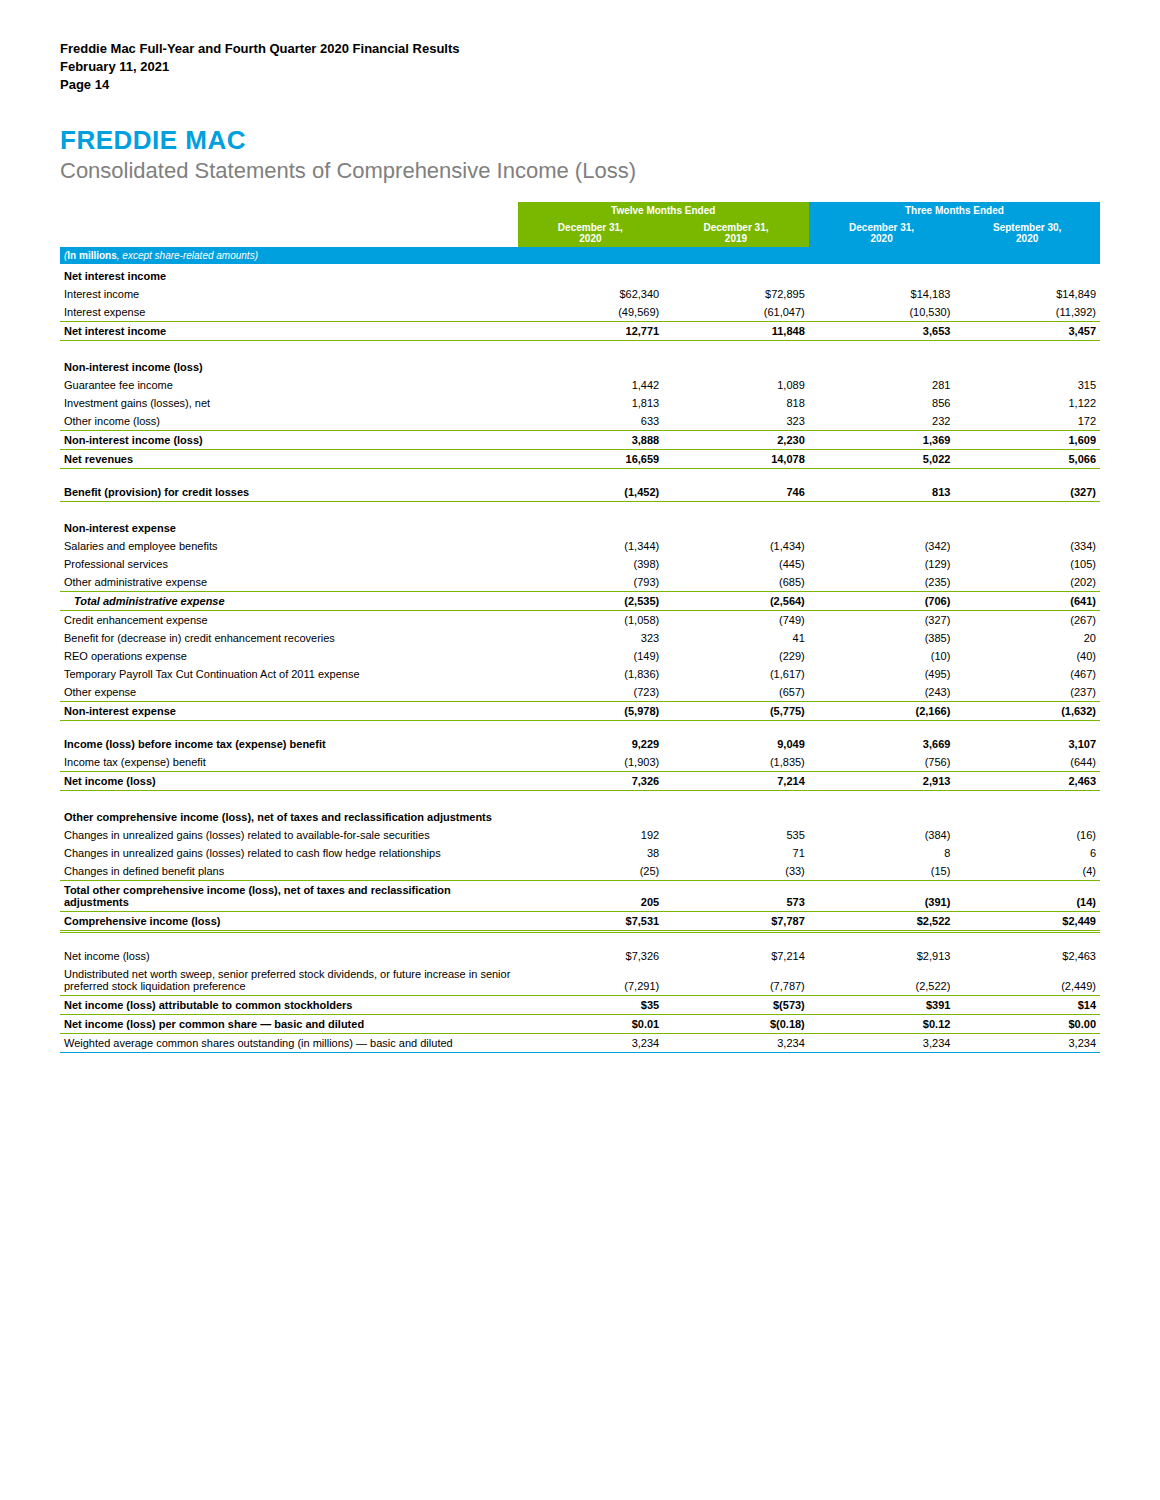Freddie Mac Full-Year and Fourth Quarter 2020 Financial Results
February 11, 2021
Page 14
FREDDIE MAC
Consolidated Statements of Comprehensive Income (Loss)
| | Twelve Months Ended | Three Months Ended |
| --- | --- | --- |
| | December 31, 2020 | December 31, 2019 | December 31, 2020 | September 30, 2020 |
| ( In millions , except share-related amounts) | | | | |
| Net interest income | | | | |
| Interest income | $62,340 | $72,895 | $14,183 | $14,849 |
| Interest expense | (49,569) | (61,047) | (10,530) | (11,392) |
| Net interest income | 12,771 | 11,848 | 3,653 | 3,457 |
| Non-interest income (loss) | | | | |
| Guarantee fee income | 1,442 | 1,089 | 281 | 315 |
| Investment gains (losses), net | 1,813 | 818 | 856 | 1,122 |
| Other income (loss) | 633 | 323 | 232 | 172 |
| Non-interest income (loss) | 3,888 | 2,230 | 1,369 | 1,609 |
| Net revenues | 16,659 | 14,078 | 5,022 | 5,066 |
| Benefit (provision) for credit losses | (1,452) | 746 | 813 | (327) |
| Non-interest expense | | | | |
| Salaries and employee benefits | (1,344) | (1,434) | (342) | (334) |
| Professional services | (398) | (445) | (129) | (105) |
| Other administrative expense | (793) | (685) | (235) | (202) |
| Total administrative expense | (2,535) | (2,564) | (706) | (641) |
| Credit enhancement expense | (1,058) | (749) | (327) | (267) |
| Benefit for (decrease in) credit enhancement recoveries | 323 | 41 | (385) | 20 |
| REO operations expense | (149) | (229) | (10) | (40) |
| Temporary Payroll Tax Cut Continuation Act of 2011 expense | (1,836) | (1,617) | (495) | (467) |
| Other expense | (723) | (657) | (243) | (237) |
| Non-interest expense | (5,978) | (5,775) | (2,166) | (1,632) |
| Income (loss) before income tax (expense) benefit | 9,229 | 9,049 | 3,669 | 3,107 |
| Income tax (expense) benefit | (1,903) | (1,835) | (756) | (644) |
| Net income (loss) | 7,326 | 7,214 | 2,913 | 2,463 |
| Other comprehensive income (loss), net of taxes and reclassification adjustments | | | | |
| Changes in unrealized gains (losses) related to available-for-sale securities | 192 | 535 | (384) | (16) |
| Changes in unrealized gains (losses) related to cash flow hedge relationships | 38 | 71 | 8 | 6 |
| Changes in defined benefit plans | (25) | (33) | (15) | (4) |
| Total other comprehensive income (loss), net of taxes and reclassification adjustments | 205 | 573 | (391) | (14) |
| Comprehensive income (loss) | $7,531 | $7,787 | $2,522 | $2,449 |
| Net income (loss) | $7,326 | $7,214 | $2,913 | $2,463 |
| Undistributed net worth sweep, senior preferred stock dividends, or future increase in senior preferred stock liquidation preference | (7,291) | (7,787) | (2,522) | (2,449) |
| Net income (loss) attributable to common stockholders | $35 | $(573) | $391 | $14 |
| Net income (loss) per common share — basic and diluted | $0.01 | $(0.18) | $0.12 | $0.00 |
| Weighted average common shares outstanding (in millions) — basic and diluted | 3,234 | 3,234 | 3,234 | 3,234 |